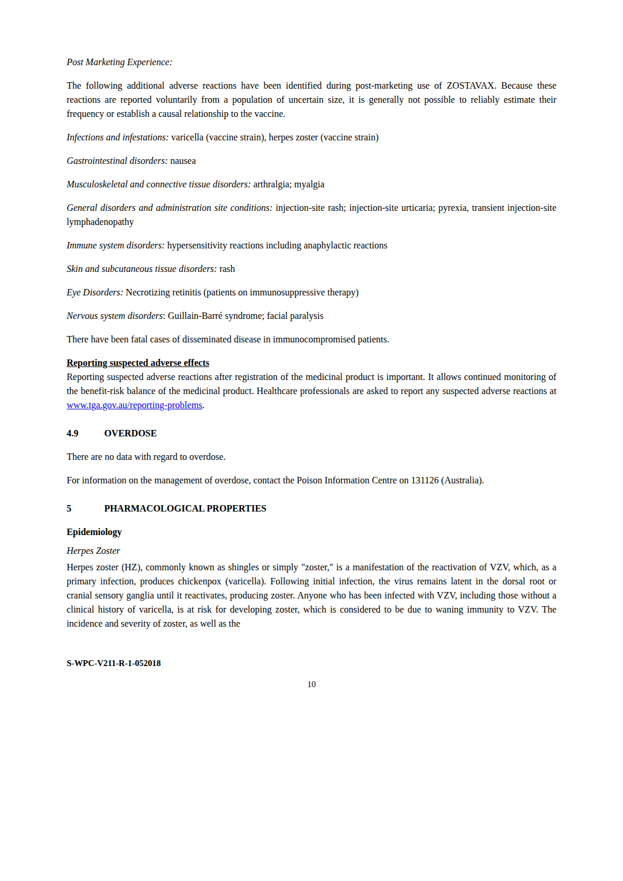Post Marketing Experience:
The following additional adverse reactions have been identified during post-marketing use of ZOSTAVAX. Because these reactions are reported voluntarily from a population of uncertain size, it is generally not possible to reliably estimate their frequency or establish a causal relationship to the vaccine.
Infections and infestations: varicella (vaccine strain), herpes zoster (vaccine strain)
Gastrointestinal disorders: nausea
Musculoskeletal and connective tissue disorders: arthralgia; myalgia
General disorders and administration site conditions: injection-site rash; injection-site urticaria; pyrexia, transient injection-site lymphadenopathy
Immune system disorders: hypersensitivity reactions including anaphylactic reactions
Skin and subcutaneous tissue disorders: rash
Eye Disorders: Necrotizing retinitis (patients on immunosuppressive therapy)
Nervous system disorders: Guillain-Barré syndrome; facial paralysis
There have been fatal cases of disseminated disease in immunocompromised patients.
Reporting suspected adverse effects
Reporting suspected adverse reactions after registration of the medicinal product is important. It allows continued monitoring of the benefit-risk balance of the medicinal product. Healthcare professionals are asked to report any suspected adverse reactions at www.tga.gov.au/reporting-problems.
4.9 OVERDOSE
There are no data with regard to overdose.
For information on the management of overdose, contact the Poison Information Centre on 131126 (Australia).
5 PHARMACOLOGICAL PROPERTIES
Epidemiology
Herpes Zoster
Herpes zoster (HZ), commonly known as shingles or simply "zoster," is a manifestation of the reactivation of VZV, which, as a primary infection, produces chickenpox (varicella). Following initial infection, the virus remains latent in the dorsal root or cranial sensory ganglia until it reactivates, producing zoster. Anyone who has been infected with VZV, including those without a clinical history of varicella, is at risk for developing zoster, which is considered to be due to waning immunity to VZV. The incidence and severity of zoster, as well as the
S-WPC-V211-R-1-052018
10